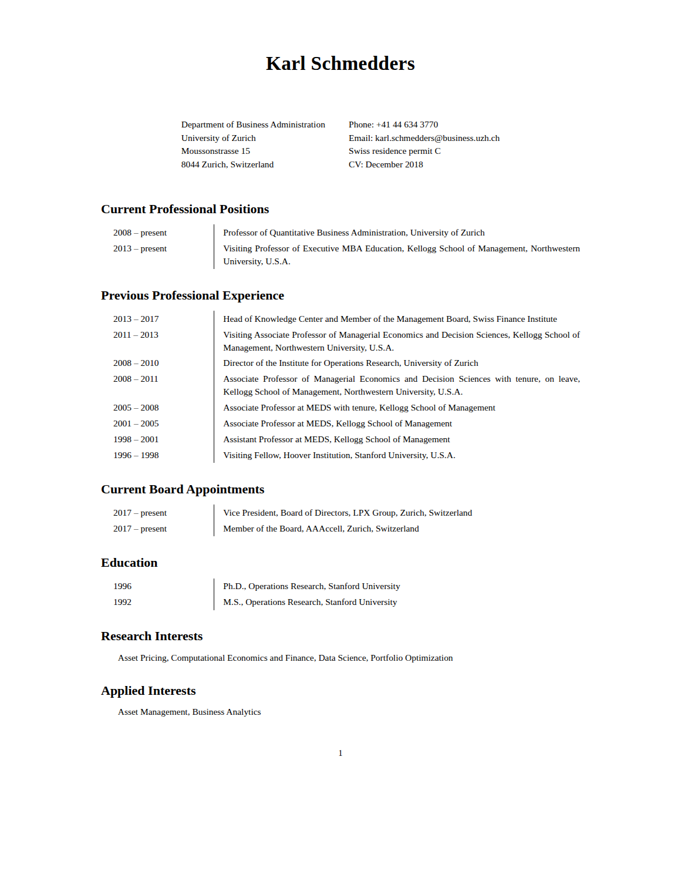Karl Schmedders
Department of Business Administration
University of Zurich
Moussonstrasse 15
8044 Zurich, Switzerland
Phone: +41 44 634 3770
Email: karl.schmedders@business.uzh.ch
Swiss residence permit C
CV: December 2018
Current Professional Positions
| 2008 – present | Professor of Quantitative Business Administration, University of Zurich |
| 2013 – present | Visiting Professor of Executive MBA Education, Kellogg School of Management, Northwestern University, U.S.A. |
Previous Professional Experience
| 2013 – 2017 | Head of Knowledge Center and Member of the Management Board, Swiss Finance Institute |
| 2011 – 2013 | Visiting Associate Professor of Managerial Economics and Decision Sciences, Kellogg School of Management, Northwestern University, U.S.A. |
| 2008 – 2010 | Director of the Institute for Operations Research, University of Zurich |
| 2008 – 2011 | Associate Professor of Managerial Economics and Decision Sciences with tenure, on leave, Kellogg School of Management, Northwestern University, U.S.A. |
| 2005 – 2008 | Associate Professor at MEDS with tenure, Kellogg School of Management |
| 2001 – 2005 | Associate Professor at MEDS, Kellogg School of Management |
| 1998 – 2001 | Assistant Professor at MEDS, Kellogg School of Management |
| 1996 – 1998 | Visiting Fellow, Hoover Institution, Stanford University, U.S.A. |
Current Board Appointments
| 2017 – present | Vice President, Board of Directors, LPX Group, Zurich, Switzerland |
| 2017 – present | Member of the Board, AAAccell, Zurich, Switzerland |
Education
| 1996 | Ph.D., Operations Research, Stanford University |
| 1992 | M.S., Operations Research, Stanford University |
Research Interests
Asset Pricing, Computational Economics and Finance, Data Science, Portfolio Optimization
Applied Interests
Asset Management, Business Analytics
1